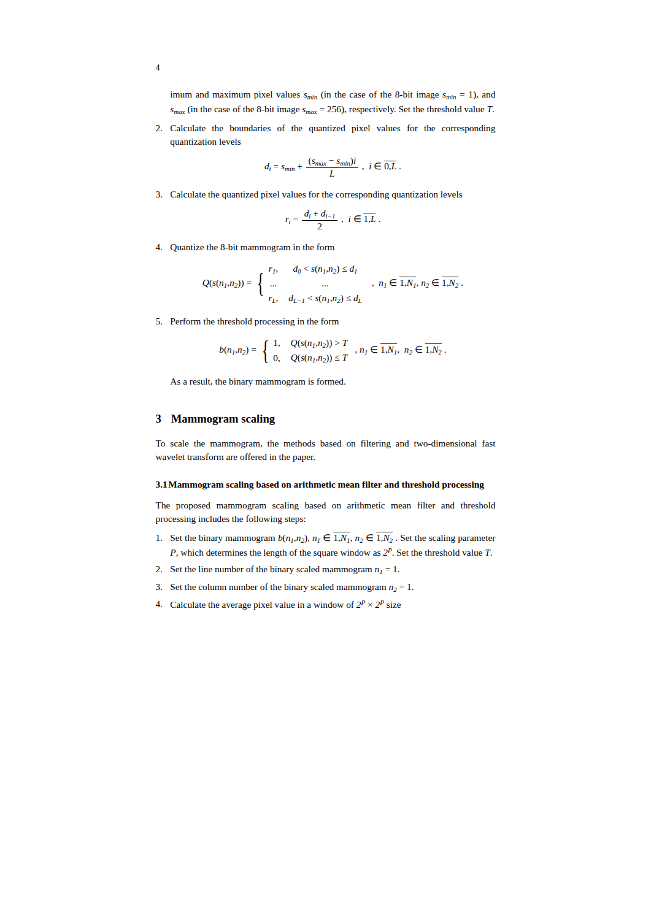4
imum and maximum pixel values smin (in the case of the 8-bit image smin = 1), and smax (in the case of the 8-bit image smax = 256), respectively. Set the threshold value T.
2. Calculate the boundaries of the quantized pixel values for the corresponding quantization levels
di = smin + (smax − smin) i L , i ∈ 0, L .
3. Calculate the quantized pixel values for the corresponding quantization levels
ri = di + di−12 , i ∈ 1, L .
4. Quantize the 8-bit mammogram in the form
Q(s(n1, n2)) = {
| r 1 , | d 0 < s ( n 1 , n 2 ) ≤ d 1 |
| ... | ... |
| r L , | d L−1 < s ( n 1 , n 2 ) ≤ d L |
, n1 ∈ 1, N1, n2 ∈ 1, N2 .
5. Perform the threshold processing in the form
b(n1, n2) = {
| 1, | Q ( s ( n 1 , n 2 )) > T |
| 0, | Q ( s ( n 1 , n 2 )) ≤ T |
, n1 ∈ 1, N1, n2 ∈ 1, N2 .
As a result, the binary mammogram is formed.
3 Mammogram scaling
To scale the mammogram, the methods based on filtering and two-dimensional fast wavelet transform are offered in the paper.
3.1 Mammogram scaling based on arithmetic mean filter and threshold processing
The proposed mammogram scaling based on arithmetic mean filter and threshold processing includes the following steps:
1. Set the binary mammogram b(n1, n2), n1 ∈ 1, N1, n2 ∈ 1, N2 . Set the scaling parameter P, which determines the length of the square window as 2P. Set the threshold value T.
2. Set the line number of the binary scaled mammogram n1 = 1.
3. Set the column number of the binary scaled mammogram n2 = 1.
4. Calculate the average pixel value in a window of 2P × 2P size